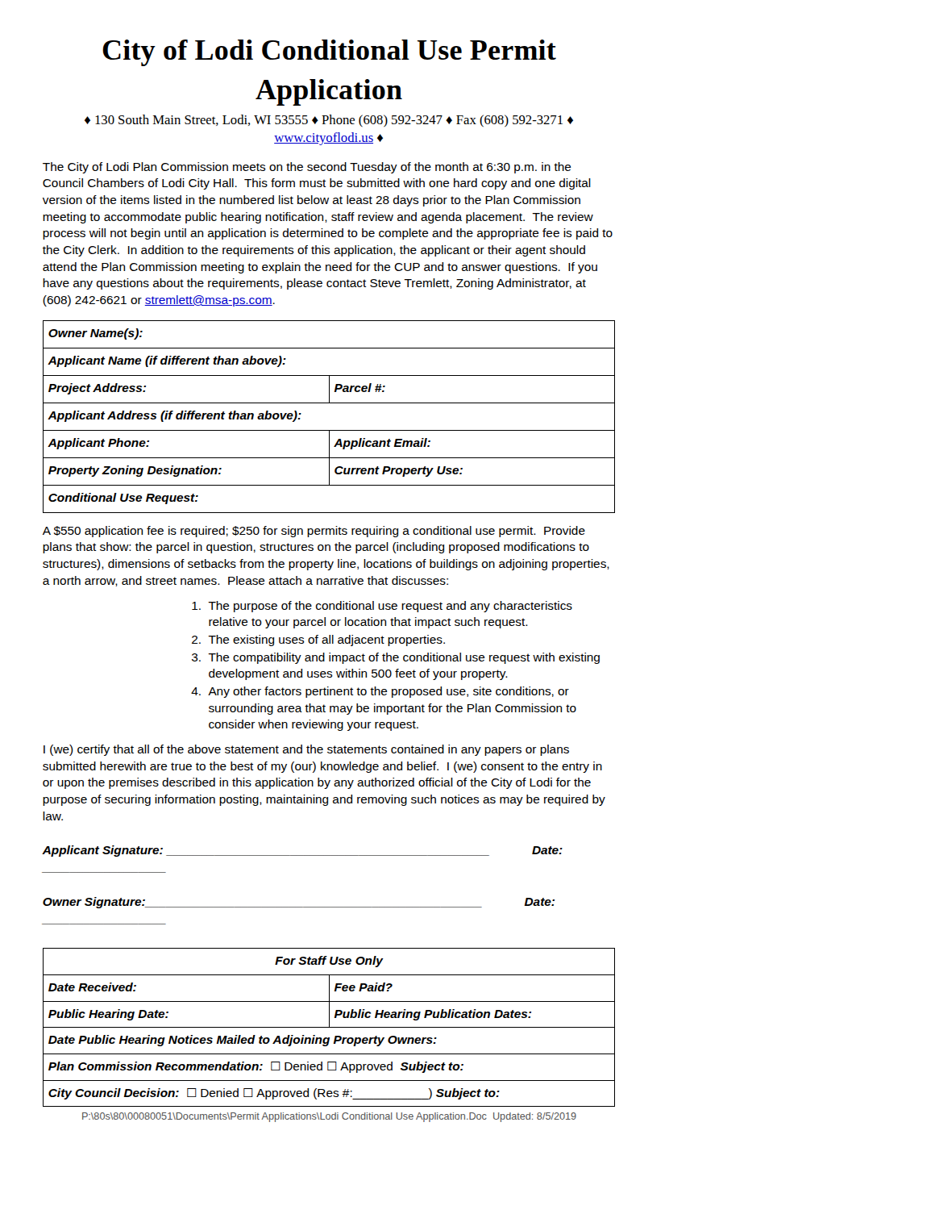City of Lodi Conditional Use Permit Application
♦ 130 South Main Street, Lodi, WI 53555 ♦ Phone (608) 592-3247 ♦ Fax (608) 592-3271 ♦ www.cityoflodi.us ♦
The City of Lodi Plan Commission meets on the second Tuesday of the month at 6:30 p.m. in the Council Chambers of Lodi City Hall. This form must be submitted with one hard copy and one digital version of the items listed in the numbered list below at least 28 days prior to the Plan Commission meeting to accommodate public hearing notification, staff review and agenda placement. The review process will not begin until an application is determined to be complete and the appropriate fee is paid to the City Clerk. In addition to the requirements of this application, the applicant or their agent should attend the Plan Commission meeting to explain the need for the CUP and to answer questions. If you have any questions about the requirements, please contact Steve Tremlett, Zoning Administrator, at (608) 242-6621 or stremlett@msa-ps.com.
| Owner Name(s): |
| Applicant Name (if different than above): |
| Project Address: | Parcel #: |
| Applicant Address (if different than above): |
| Applicant Phone: | Applicant Email: |
| Property Zoning Designation: | Current Property Use: |
| Conditional Use Request: |
A $550 application fee is required; $250 for sign permits requiring a conditional use permit. Provide plans that show: the parcel in question, structures on the parcel (including proposed modifications to structures), dimensions of setbacks from the property line, locations of buildings on adjoining properties, a north arrow, and street names. Please attach a narrative that discusses:
The purpose of the conditional use request and any characteristics relative to your parcel or location that impact such request.
The existing uses of all adjacent properties.
The compatibility and impact of the conditional use request with existing development and uses within 500 feet of your property.
Any other factors pertinent to the proposed use, site conditions, or surrounding area that may be important for the Plan Commission to consider when reviewing your request.
I (we) certify that all of the above statement and the statements contained in any papers or plans submitted herewith are true to the best of my (our) knowledge and belief. I (we) consent to the entry in or upon the premises described in this application by any authorized official of the City of Lodi for the purpose of securing information posting, maintaining and removing such notices as may be required by law.
Applicant Signature: _______________________________________________ Date: __________________
Owner Signature:_________________________________________________ Date: __________________
| For Staff Use Only |
| Date Received: | Fee Paid? |
| Public Hearing Date: | Public Hearing Publication Dates: |
| Date Public Hearing Notices Mailed to Adjoining Property Owners: |
| Plan Commission Recommendation: ☐ Denied ☐ Approved Subject to: |
| City Council Decision: ☐ Denied ☐ Approved (Res #:___________) Subject to: |
P:\80s\80\00080051\Documents\Permit Applications\Lodi Conditional Use Application.Doc Updated: 8/5/2019